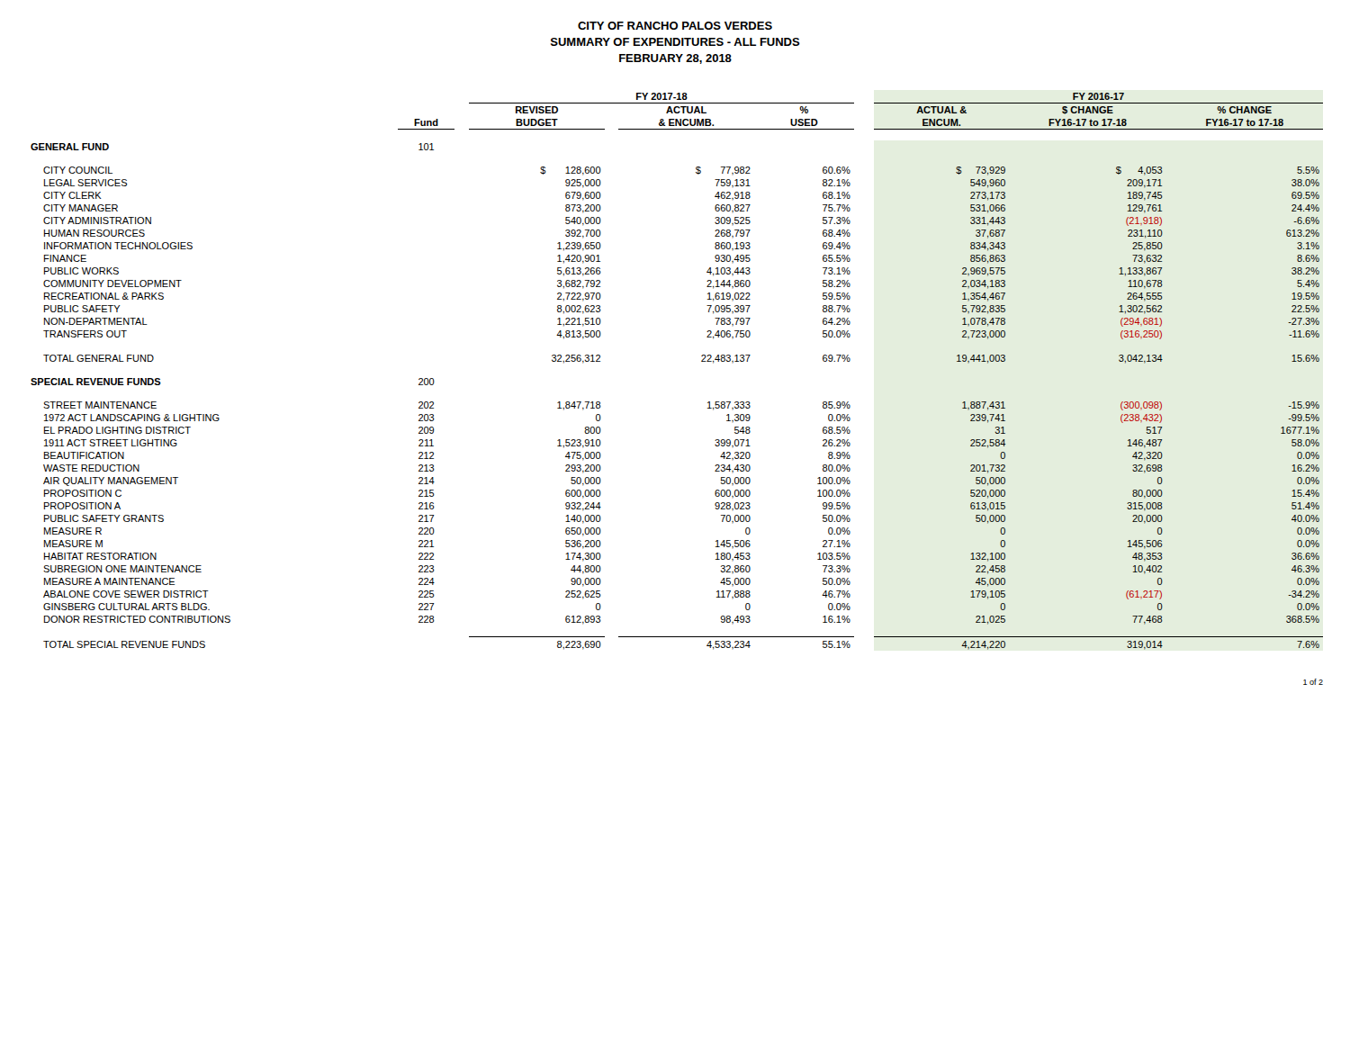CITY OF RANCHO PALOS VERDES
SUMMARY OF EXPENDITURES - ALL FUNDS
FEBRUARY 28, 2018
| | | | FY 2017-18 | | FY 2016-17 |
| | | | REVISED | | ACTUAL | % | | ACTUAL & | $ CHANGE | % CHANGE |
| | Fund | | BUDGET | | & ENCUMB. | USED | | ENCUM. | FY16-17 to 17-18 | FY16-17 to 17-18 |
| GENERAL FUND | 101 | | | | | | | | | |
| CITY COUNCIL | | | $ 128,600 | | $ 77,982 | 60.6% | | $ 73,929 | $ 4,053 | 5.5% |
| LEGAL SERVICES | | | 925,000 | | 759,131 | 82.1% | | 549,960 | 209,171 | 38.0% |
| CITY CLERK | | | 679,600 | | 462,918 | 68.1% | | 273,173 | 189,745 | 69.5% |
| CITY MANAGER | | | 873,200 | | 660,827 | 75.7% | | 531,066 | 129,761 | 24.4% |
| CITY ADMINISTRATION | | | 540,000 | | 309,525 | 57.3% | | 331,443 | (21,918) | -6.6% |
| HUMAN RESOURCES | | | 392,700 | | 268,797 | 68.4% | | 37,687 | 231,110 | 613.2% |
| INFORMATION TECHNOLOGIES | | | 1,239,650 | | 860,193 | 69.4% | | 834,343 | 25,850 | 3.1% |
| FINANCE | | | 1,420,901 | | 930,495 | 65.5% | | 856,863 | 73,632 | 8.6% |
| PUBLIC WORKS | | | 5,613,266 | | 4,103,443 | 73.1% | | 2,969,575 | 1,133,867 | 38.2% |
| COMMUNITY DEVELOPMENT | | | 3,682,792 | | 2,144,860 | 58.2% | | 2,034,183 | 110,678 | 5.4% |
| RECREATIONAL & PARKS | | | 2,722,970 | | 1,619,022 | 59.5% | | 1,354,467 | 264,555 | 19.5% |
| PUBLIC SAFETY | | | 8,002,623 | | 7,095,397 | 88.7% | | 5,792,835 | 1,302,562 | 22.5% |
| NON-DEPARTMENTAL | | | 1,221,510 | | 783,797 | 64.2% | | 1,078,478 | (294,681) | -27.3% |
| TRANSFERS OUT | | | 4,813,500 | | 2,406,750 | 50.0% | | 2,723,000 | (316,250) | -11.6% |
| TOTAL GENERAL FUND | | | 32,256,312 | | 22,483,137 | 69.7% | | 19,441,003 | 3,042,134 | 15.6% |
| SPECIAL REVENUE FUNDS | 200 | | | | | | | | | |
| STREET MAINTENANCE | 202 | | 1,847,718 | | 1,587,333 | 85.9% | | 1,887,431 | (300,098) | -15.9% |
| 1972 ACT LANDSCAPING & LIGHTING | 203 | | 0 | | 1,309 | 0.0% | | 239,741 | (238,432) | -99.5% |
| EL PRADO LIGHTING DISTRICT | 209 | | 800 | | 548 | 68.5% | | 31 | 517 | 1677.1% |
| 1911 ACT STREET LIGHTING | 211 | | 1,523,910 | | 399,071 | 26.2% | | 252,584 | 146,487 | 58.0% |
| BEAUTIFICATION | 212 | | 475,000 | | 42,320 | 8.9% | | 0 | 42,320 | 0.0% |
| WASTE REDUCTION | 213 | | 293,200 | | 234,430 | 80.0% | | 201,732 | 32,698 | 16.2% |
| AIR QUALITY MANAGEMENT | 214 | | 50,000 | | 50,000 | 100.0% | | 50,000 | 0 | 0.0% |
| PROPOSITION C | 215 | | 600,000 | | 600,000 | 100.0% | | 520,000 | 80,000 | 15.4% |
| PROPOSITION A | 216 | | 932,244 | | 928,023 | 99.5% | | 613,015 | 315,008 | 51.4% |
| PUBLIC SAFETY GRANTS | 217 | | 140,000 | | 70,000 | 50.0% | | 50,000 | 20,000 | 40.0% |
| MEASURE R | 220 | | 650,000 | | 0 | 0.0% | | 0 | 0 | 0.0% |
| MEASURE M | 221 | | 536,200 | | 145,506 | 27.1% | | 0 | 145,506 | 0.0% |
| HABITAT RESTORATION | 222 | | 174,300 | | 180,453 | 103.5% | | 132,100 | 48,353 | 36.6% |
| SUBREGION ONE MAINTENANCE | 223 | | 44,800 | | 32,860 | 73.3% | | 22,458 | 10,402 | 46.3% |
| MEASURE A MAINTENANCE | 224 | | 90,000 | | 45,000 | 50.0% | | 45,000 | 0 | 0.0% |
| ABALONE COVE SEWER DISTRICT | 225 | | 252,625 | | 117,888 | 46.7% | | 179,105 | (61,217) | -34.2% |
| GINSBERG CULTURAL ARTS BLDG. | 227 | | 0 | | 0 | 0.0% | | 0 | 0 | 0.0% |
| DONOR RESTRICTED CONTRIBUTIONS | 228 | | 612,893 | | 98,493 | 16.1% | | 21,025 | 77,468 | 368.5% |
| TOTAL SPECIAL REVENUE FUNDS | | | 8,223,690 | | 4,533,234 | 55.1% | | 4,214,220 | 319,014 | 7.6% |
1 of 2